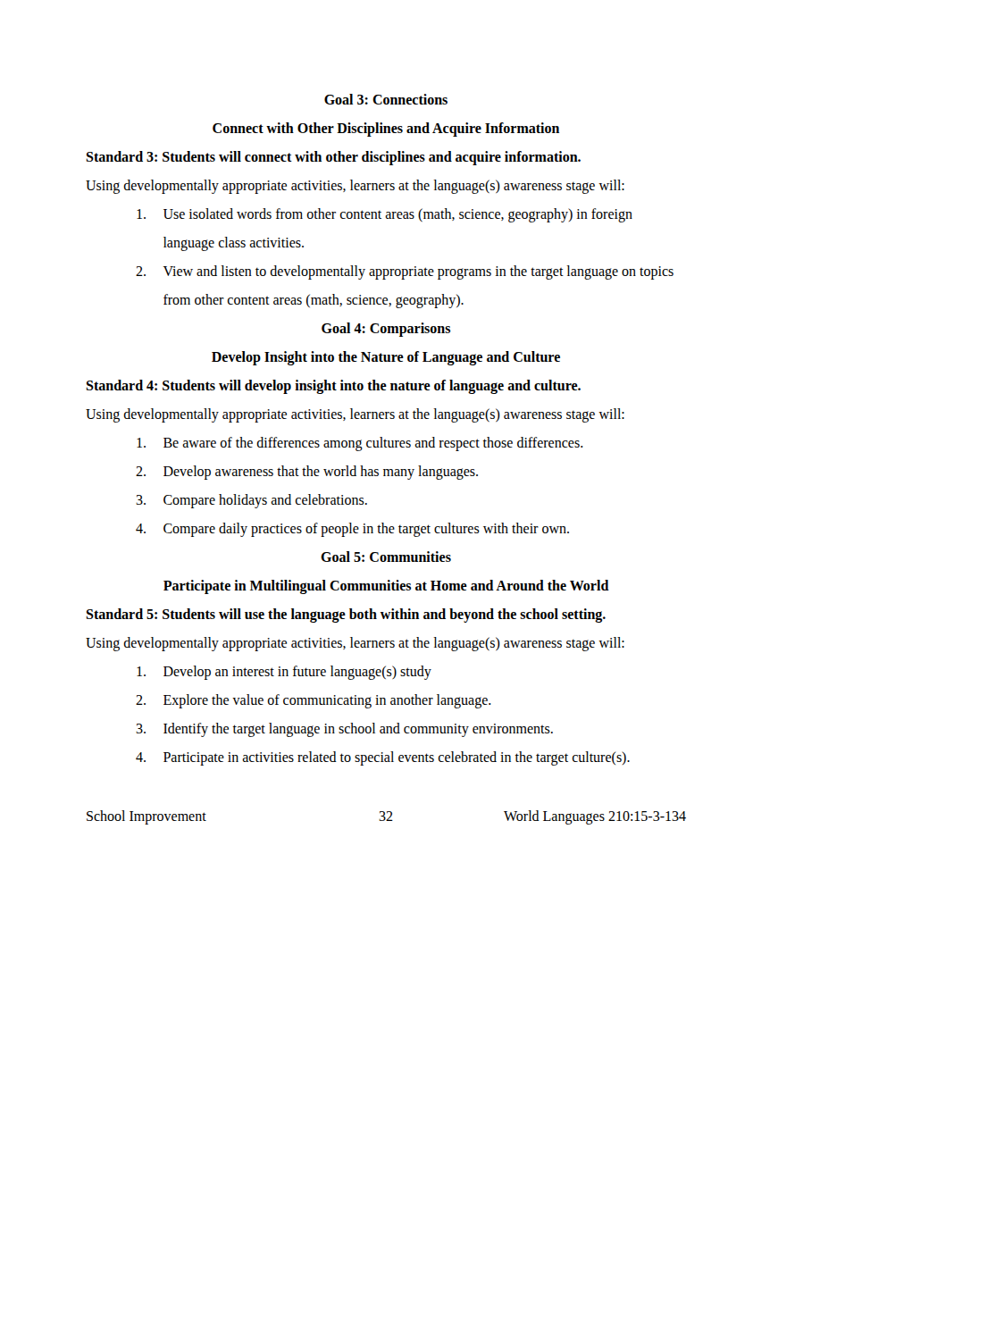Goal 3: Connections
Connect with Other Disciplines and Acquire Information
Standard 3: Students will connect with other disciplines and acquire information.
Using developmentally appropriate activities, learners at the language(s) awareness stage will:
Use isolated words from other content areas (math, science, geography) in foreign language class activities.
View and listen to developmentally appropriate programs in the target language on topics from other content areas (math, science, geography).
Goal 4: Comparisons
Develop Insight into the Nature of Language and Culture
Standard 4: Students will develop insight into the nature of language and culture.
Using developmentally appropriate activities, learners at the language(s) awareness stage will:
Be aware of the differences among cultures and respect those differences.
Develop awareness that the world has many languages.
Compare holidays and celebrations.
Compare daily practices of people in the target cultures with their own.
Goal 5: Communities
Participate in Multilingual Communities at Home and Around the World
Standard 5: Students will use the language both within and beyond the school setting.
Using developmentally appropriate activities, learners at the language(s) awareness stage will:
Develop an interest in future language(s) study
Explore the value of communicating in another language.
Identify the target language in school and community environments.
Participate in activities related to special events celebrated in the target culture(s).
School Improvement
32
World Languages 210:15-3-134